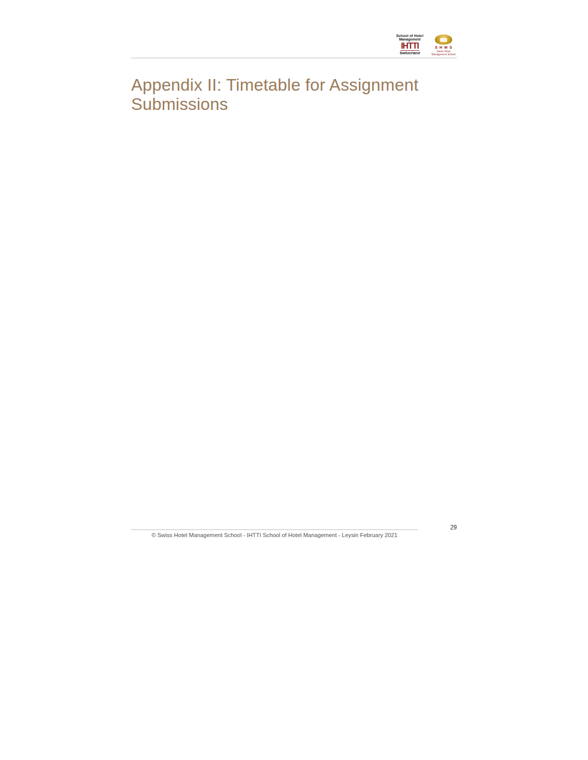School of Hotel
Management
IHTTI
Switzerland
S H M S
Swiss Hotel
Management School
Appendix II: Timetable for Assignment Submissions
© Swiss Hotel Management School - IHTTI School of Hotel Management - Leysin February 2021
29